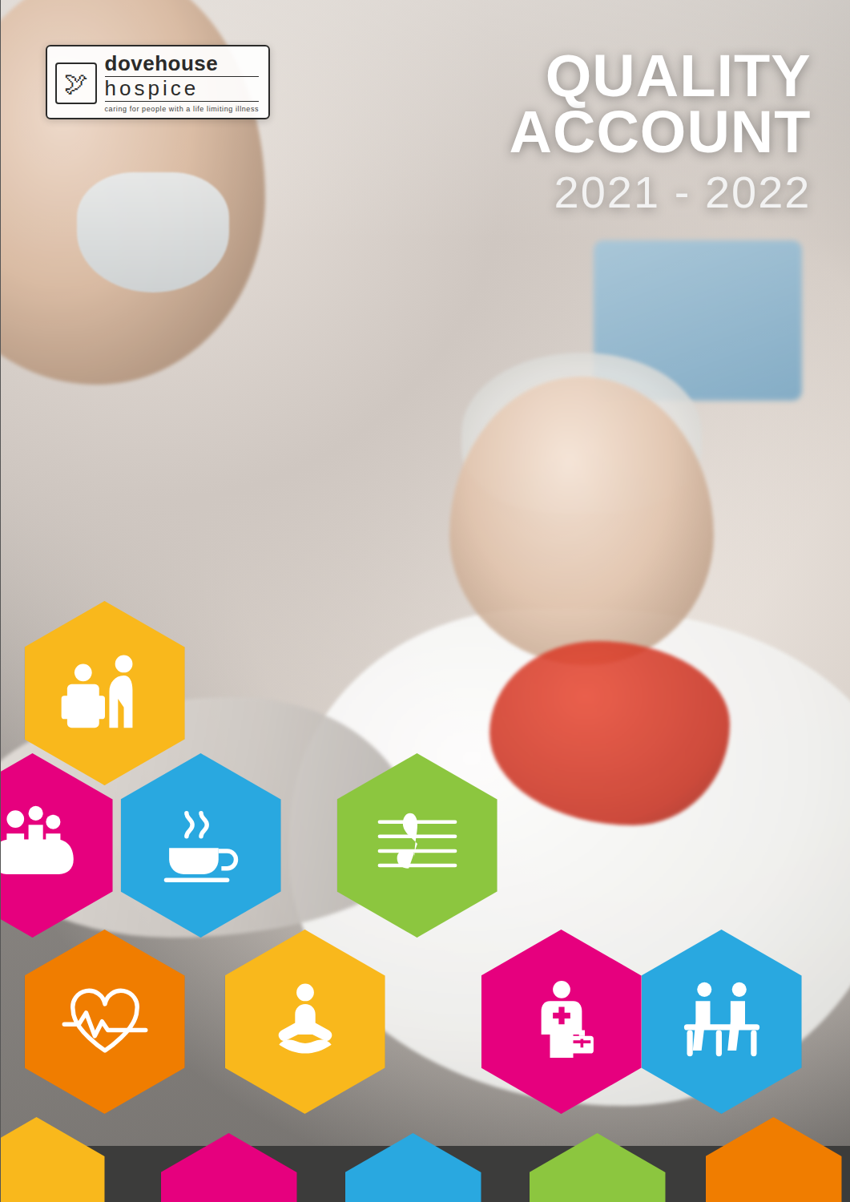🕊
dovehouse
hospice
caring for people with a life limiting illness
Quality
Account
2021 - 2022